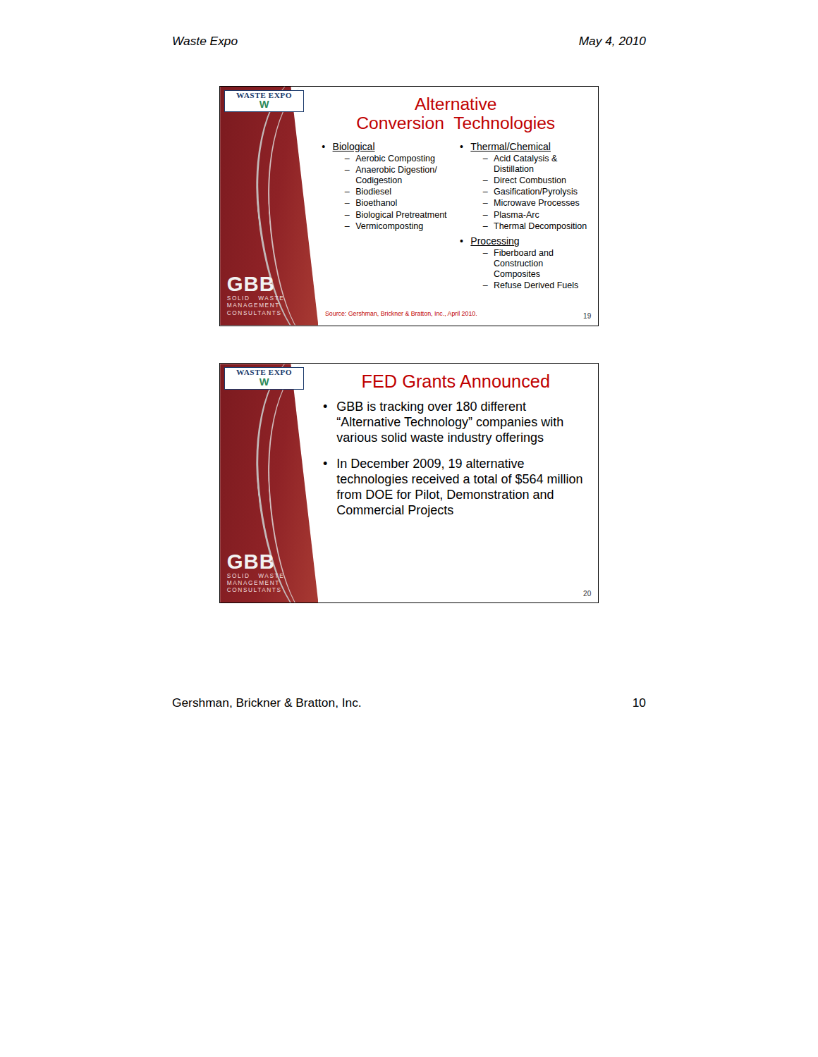Waste Expo
May 4, 2010
WASTE EXPO
W
GBB
SOLID WASTE
MANAGEMENT
CONSULTANTS
Alternative
Conversion Technologies
Biological
Aerobic Composting
Anaerobic Digestion/ Codigestion
Biodiesel
Bioethanol
Biological Pretreatment
Vermicomposting
Thermal/Chemical
Acid Catalysis & Distillation
Direct Combustion
Gasification/Pyrolysis
Microwave Processes
Plasma-Arc
Thermal Decomposition
Processing
Fiberboard and Construction Composites
Refuse Derived Fuels
Source: Gershman, Brickner & Bratton, Inc., April 2010.
19
WASTE EXPO
W
GBB
SOLID WASTE
MANAGEMENT
CONSULTANTS
FED Grants Announced
GBB is tracking over 180 different “Alternative Technology” companies with various solid waste industry offerings
In December 2009, 19 alternative technologies received a total of $564 million from DOE for Pilot, Demonstration and Commercial Projects
20
Gershman, Brickner & Bratton, Inc.
10